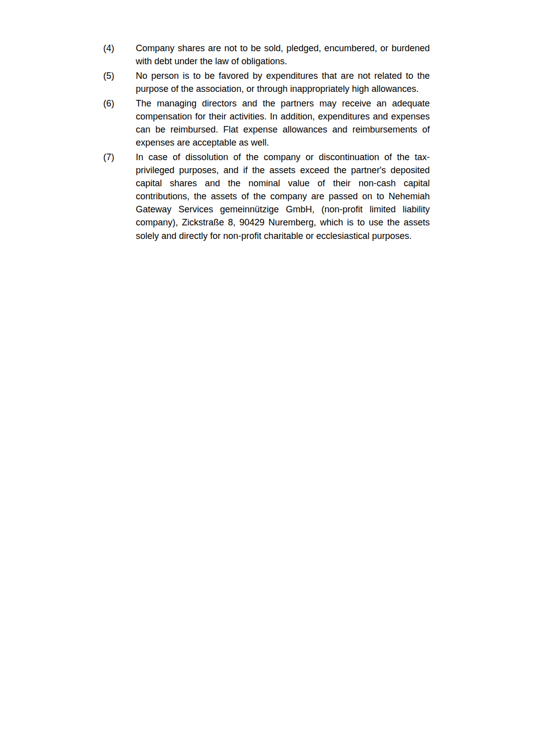(4) Company shares are not to be sold, pledged, encumbered, or burdened with debt under the law of obligations.
(5) No person is to be favored by expenditures that are not related to the purpose of the association, or through inappropriately high allowances.
(6) The managing directors and the partners may receive an adequate compensation for their activities. In addition, expenditures and expenses can be reimbursed. Flat expense allowances and reimbursements of expenses are acceptable as well.
(7) In case of dissolution of the company or discontinuation of the tax-privileged purposes, and if the assets exceed the partner's deposited capital shares and the nominal value of their non-cash capital contributions, the assets of the company are passed on to Nehemiah Gateway Services gemeinnützige GmbH, (non-profit limited liability company), Zickstraße 8, 90429 Nuremberg, which is to use the assets solely and directly for non-profit charitable or ecclesiastical purposes.